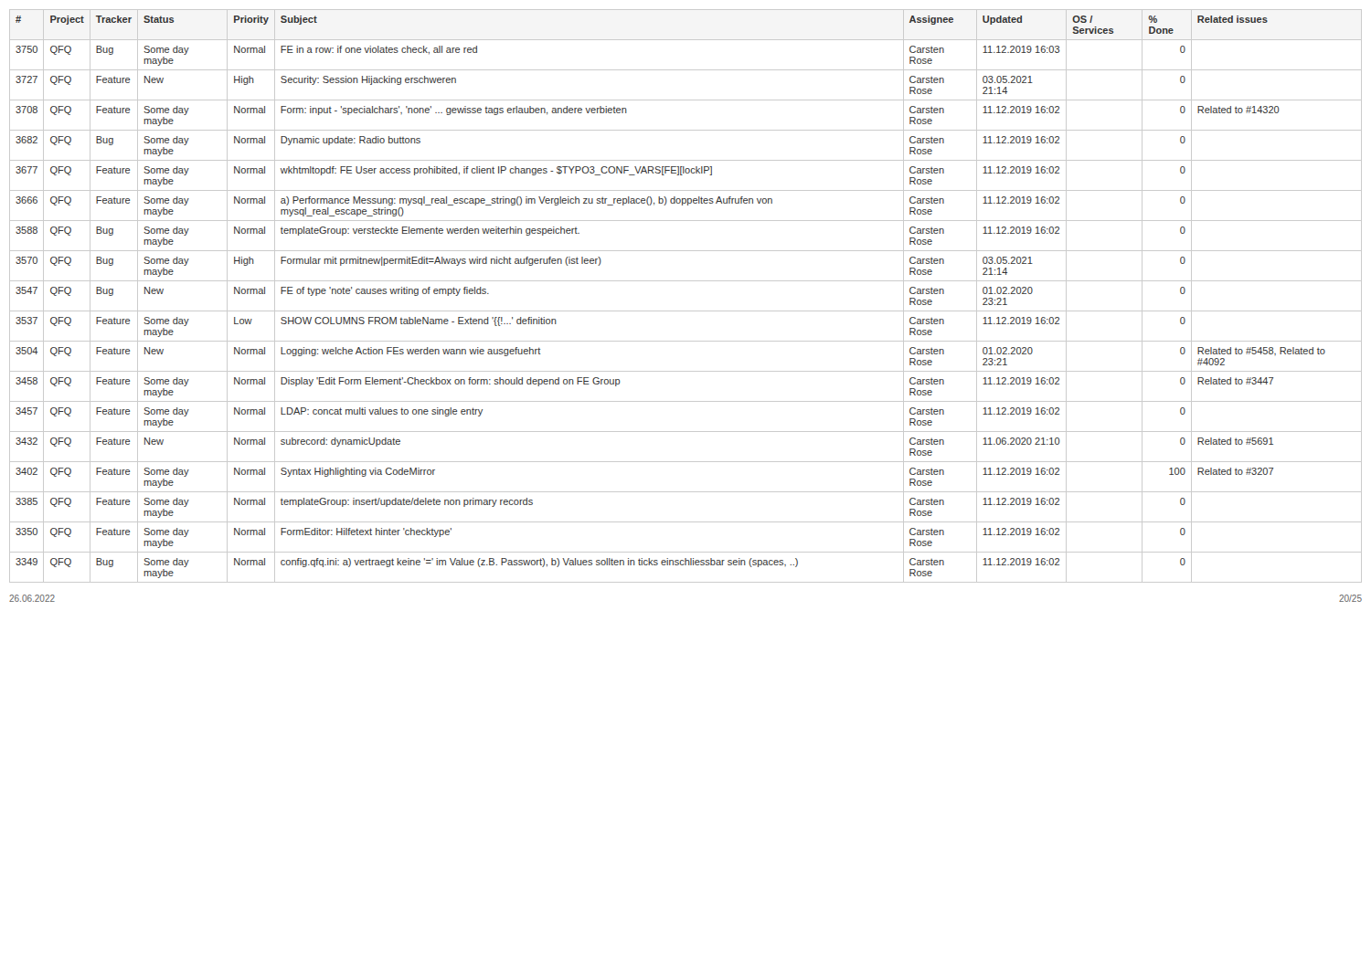| # | Project | Tracker | Status | Priority | Subject | Assignee | Updated | OS / Services | % Done | Related issues |
| --- | --- | --- | --- | --- | --- | --- | --- | --- | --- | --- |
| 3750 | QFQ | Bug | Some day maybe | Normal | FE in a row: if one violates check, all are red | Carsten Rose | 11.12.2019 16:03 | | 0 | |
| 3727 | QFQ | Feature | New | High | Security: Session Hijacking erschweren | Carsten Rose | 03.05.2021 21:14 | | 0 | |
| 3708 | QFQ | Feature | Some day maybe | Normal | Form: input - 'specialchars', 'none' ... gewisse tags erlauben, andere verbieten | Carsten Rose | 11.12.2019 16:02 | | 0 | Related to #14320 |
| 3682 | QFQ | Bug | Some day maybe | Normal | Dynamic update: Radio buttons | Carsten Rose | 11.12.2019 16:02 | | 0 | |
| 3677 | QFQ | Feature | Some day maybe | Normal | wkhtmltopdf: FE User access prohibited, if client IP changes - $TYPO3_CONF_VARS[FE][lockIP] | Carsten Rose | 11.12.2019 16:02 | | 0 | |
| 3666 | QFQ | Feature | Some day maybe | Normal | a) Performance Messung: mysql_real_escape_string() im Vergleich zu str_replace(), b) doppeltes Aufrufen von mysql_real_escape_string() | Carsten Rose | 11.12.2019 16:02 | | 0 | |
| 3588 | QFQ | Bug | Some day maybe | Normal | templateGroup: versteckte Elemente werden weiterhin gespeichert. | Carsten Rose | 11.12.2019 16:02 | | 0 | |
| 3570 | QFQ | Bug | Some day maybe | High | Formular mit prmitnew/permitEdit=Always wird nicht aufgerufen (ist leer) | Carsten Rose | 03.05.2021 21:14 | | 0 | |
| 3547 | QFQ | Bug | New | Normal | FE of type 'note' causes writing of empty fields. | Carsten Rose | 01.02.2020 23:21 | | 0 | |
| 3537 | QFQ | Feature | Some day maybe | Low | SHOW COLUMNS FROM tableName - Extend '{{!...' definition | Carsten Rose | 11.12.2019 16:02 | | 0 | |
| 3504 | QFQ | Feature | New | Normal | Logging: welche Action FEs werden wann wie ausgefuehrt | Carsten Rose | 01.02.2020 23:21 | | 0 | Related to #5458, Related to #4092 |
| 3458 | QFQ | Feature | Some day maybe | Normal | Display 'Edit Form Element'-Checkbox on form: should depend on FE Group | Carsten Rose | 11.12.2019 16:02 | | 0 | Related to #3447 |
| 3457 | QFQ | Feature | Some day maybe | Normal | LDAP: concat multi values to one single entry | Carsten Rose | 11.12.2019 16:02 | | 0 | |
| 3432 | QFQ | Feature | New | Normal | subrecord: dynamicUpdate | Carsten Rose | 11.06.2020 21:10 | | 0 | Related to #5691 |
| 3402 | QFQ | Feature | Some day maybe | Normal | Syntax Highlighting via CodeMirror | Carsten Rose | 11.12.2019 16:02 | | 100 | Related to #3207 |
| 3385 | QFQ | Feature | Some day maybe | Normal | templateGroup: insert/update/delete non primary records | Carsten Rose | 11.12.2019 16:02 | | 0 | |
| 3350 | QFQ | Feature | Some day maybe | Normal | FormEditor: Hilfetext hinter 'checktype' | Carsten Rose | 11.12.2019 16:02 | | 0 | |
| 3349 | QFQ | Bug | Some day maybe | Normal | config.qfq.ini: a) vertraegt keine '=' im Value (z.B. Passwort), b) Values sollten in ticks einschliessbar sein (spaces, ..) | Carsten Rose | 11.12.2019 16:02 | | 0 | |
26.06.2022 20/25